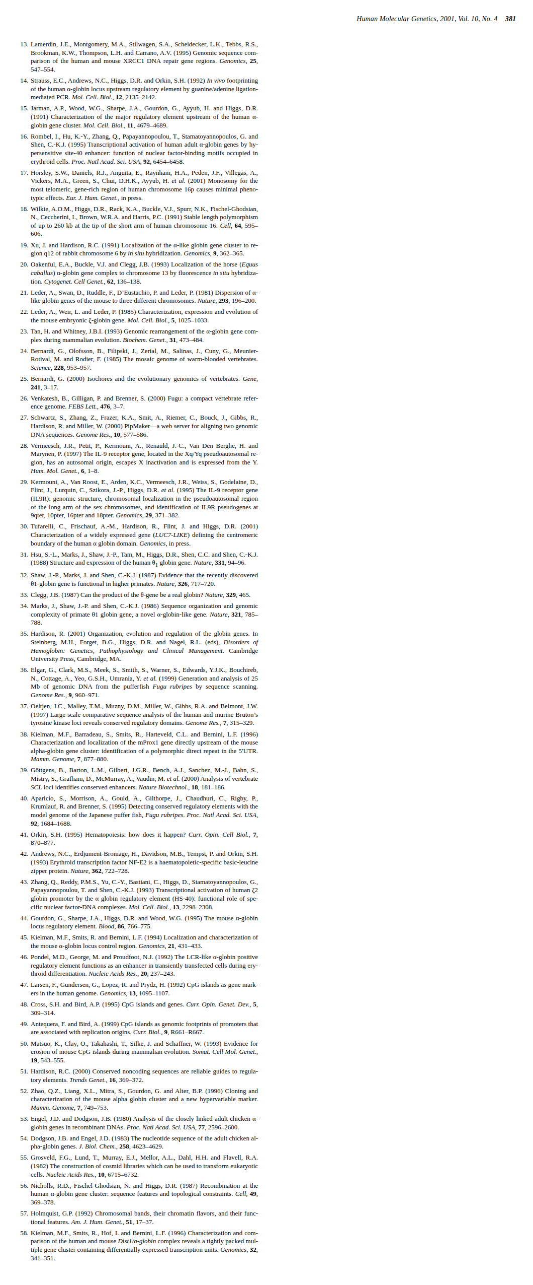Human Molecular Genetics, 2001, Vol. 10, No. 4381
13. Lamerdin, J.E., Montgomery, M.A., Stilwagen, S.A., Scheidecker, L.K., Tebbs, R.S., Brookman, K.W., Thompson, L.H. and Carrano, A.V. (1995) Genomic sequence comparison of the human and mouse XRCC1 DNA repair gene regions. Genomics, 25, 547–554.
14. Strauss, E.C., Andrews, N.C., Higgs, D.R. and Orkin, S.H. (1992) In vivo footprinting of the human α-globin locus upstream regulatory element by guanine/adenine ligation-mediated PCR. Mol. Cell. Biol., 12, 2135–2142.
15. Jarman, A.P., Wood, W.G., Sharpe, J.A., Gourdon, G., Ayyub, H. and Higgs, D.R. (1991) Characterization of the major regulatory element upstream of the human α-globin gene cluster. Mol. Cell. Biol., 11, 4679–4689.
16. Rombel, I., Hu, K.-Y., Zhang, Q., Papayannopoulou, T., Stamatoyannopoulos, G. and Shen, C.-K.J. (1995) Transcriptional activation of human adult α-globin genes by hypersensitive site-40 enhancer: function of nuclear factor-binding motifs occupied in erythroid cells. Proc. Natl Acad. Sci. USA, 92, 6454–6458.
17. Horsley, S.W., Daniels, R.J., Anguita, E., Raynham, H.A., Peden, J.F., Villegas, A., Vickers, M.A., Green, S., Chui, D.H.K., Ayyub, H. et al. (2001) Monosomy for the most telomeric, gene-rich region of human chromosome 16p causes minimal phenotypic effects. Eur. J. Hum. Genet., in press.
18. Wilkie, A.O.M., Higgs, D.R., Rack, K.A., Buckle, V.J., Spurr, N.K., Fischel-Ghodsian, N., Ceccherini, I., Brown, W.R.A. and Harris, P.C. (1991) Stable length polymorphism of up to 260 kb at the tip of the short arm of human chromosome 16. Cell, 64, 595–606.
19. Xu, J. and Hardison, R.C. (1991) Localization of the α-like globin gene cluster to region q12 of rabbit chromosome 6 by in situ hybridization. Genomics, 9, 362–365.
20. Oakenful, E.A., Buckle, V.J. and Clegg, J.B. (1993) Localization of the horse (Equus caballus) α-globin gene complex to chromosome 13 by fluorescence in situ hybridization. Cytogenet. Cell Genet., 62, 136–138.
21. Leder, A., Swan, D., Ruddle, F., D’Eustachio, P. and Leder, P. (1981) Dispersion of α-like globin genes of the mouse to three different chromosomes. Nature, 293, 196–200.
22. Leder, A., Weir, L. and Leder, P. (1985) Characterization, expression and evolution of the mouse embryonic ζ-globin gene. Mol. Cell. Biol., 5, 1025–1033.
23. Tan, H. and Whitney, J.B.I. (1993) Genomic rearrangement of the α-globin gene complex during mammalian evolution. Biochem. Genet., 31, 473–484.
24. Bernardi, G., Olofsson, B., Filipski, J., Zerial, M., Salinas, J., Cuny, G., Meunier-Rotival, M. and Rodier, F. (1985) The mosaic genome of warm-blooded vertebrates. Science, 228, 953–957.
25. Bernardi, G. (2000) Isochores and the evolutionary genomics of vertebrates. Gene, 241, 3–17.
26. Venkatesh, B., Gilligan, P. and Brenner, S. (2000) Fugu: a compact vertebrate reference genome. FEBS Lett., 476, 3–7.
27. Schwartz, S., Zhang, Z., Frazer, K.A., Smit, A., Riemer, C., Bouck, J., Gibbs, R., Hardison, R. and Miller, W. (2000) PipMaker—a web server for aligning two genomic DNA sequences. Genome Res., 10, 577–586.
28. Vermeesch, J.R., Petit, P., Kermouni, A., Renauld, J.-C., Van Den Berghe, H. and Marynen, P. (1997) The IL-9 receptor gene, located in the Xq/Yq pseudoautosomal region, has an autosomal origin, escapes X inactivation and is expressed from the Y. Hum. Mol. Genet., 6, 1–8.
29. Kermouni, A., Van Roost, E., Arden, K.C., Vermeesch, J.R., Weiss, S., Godelaine, D., Flint, J., Lurquin, C., Szikora, J.-P., Higgs, D.R. et al. (1995) The IL-9 receptor gene (IL9R): genomic structure, chromosomal localization in the pseudoautosomal region of the long arm of the sex chromosomes, and identification of IL9R pseudogenes at 9qter, 10pter, 16pter and 18pter. Genomics, 29, 371–382.
30. Tufarelli, C., Frischauf, A.-M., Hardison, R., Flint, J. and Higgs, D.R. (2001) Characterization of a widely expressed gene (LUC7-LIKE) defining the centromeric boundary of the human α globin domain. Genomics, in press.
31. Hsu, S.-L., Marks, J., Shaw, J.-P., Tam, M., Higgs, D.R., Shen, C.C. and Shen, C.-K.J. (1988) Structure and expression of the human θ1 globin gene. Nature, 331, 94–96.
32. Shaw, J.-P., Marks, J. and Shen, C.-K.J. (1987) Evidence that the recently discovered θ1-globin gene is functional in higher primates. Nature, 326, 717–720.
33. Clegg, J.B. (1987) Can the product of the θ-gene be a real globin? Nature, 329, 465.
34. Marks, J., Shaw, J.-P. and Shen, C.-K.J. (1986) Sequence organization and genomic complexity of primate θ1 globin gene, a novel α-globin-like gene. Nature, 321, 785–788.
35. Hardison, R. (2001) Organization, evolution and regulation of the globin genes. In Steinberg, M.H., Forget, B.G., Higgs, D.R. and Nagel, R.L. (eds), Disorders of Hemoglobin: Genetics, Pathophysiology and Clinical Management. Cambridge University Press, Cambridge, MA.
36. Elgar, G., Clark, M.S., Meek, S., Smith, S., Warner, S., Edwards, Y.J.K., Bouchireb, N., Cottage, A., Yeo, G.S.H., Umrania, Y. et al. (1999) Generation and analysis of 25 Mb of genomic DNA from the pufferfish Fugu rubripes by sequence scanning. Genome Res., 9, 960–971.
37. Oeltjen, J.C., Malley, T.M., Muzny, D.M., Miller, W., Gibbs, R.A. and Belmont, J.W. (1997) Large-scale comparative sequence analysis of the human and murine Bruton’s tyrosine kinase loci reveals conserved regulatory domains. Genome Res., 7, 315–329.
38. Kielman, M.F., Barradeau, S., Smits, R., Harteveld, C.L. and Bernini, L.F. (1996) Characterization and localization of the mProx1 gene directly upstream of the mouse alpha-globin gene cluster: identification of a polymorphic direct repeat in the 5′UTR. Mamm. Genome, 7, 877–880.
39. Göttgens, B., Barton, L.M., Gilbert, J.G.R., Bench, A.J., Sanchez, M.-J., Bahn, S., Mistry, S., Grafham, D., McMurray, A., Vaudin, M. et al. (2000) Analysis of vertebrate SCL loci identifies conserved enhancers. Nature Biotechnol., 18, 181–186.
40. Aparicio, S., Morrison, A., Gould, A., Gilthorpe, J., Chaudhuri, C., Rigby, P., Krumlauf, R. and Brenner, S. (1995) Detecting conserved regulatory elements with the model genome of the Japanese puffer fish, Fugu rubripes. Proc. Natl Acad. Sci. USA, 92, 1684–1688.
41. Orkin, S.H. (1995) Hematopoiesis: how does it happen? Curr. Opin. Cell Biol., 7, 870–877.
42. Andrews, N.C., Erdjument-Bromage, H., Davidson, M.B., Tempst, P. and Orkin, S.H. (1993) Erythroid transcription factor NF-E2 is a haematopoietic-specific basic-leucine zipper protein. Nature, 362, 722–728.
43. Zhang, Q., Reddy, P.M.S., Yu, C.-Y., Bastiani, C., Higgs, D., Stamatoyannopoulos, G., Papayannopoulou, T. and Shen, C.-K.J. (1993) Transcriptional activation of human ζ2 globin promoter by the α globin regulatory element (HS-40): functional role of specific nuclear factor-DNA complexes. Mol. Cell. Biol., 13, 2298–2308.
44. Gourdon, G., Sharpe, J.A., Higgs, D.R. and Wood, W.G. (1995) The mouse α-globin locus regulatory element. Blood, 86, 766–775.
45. Kielman, M.F., Smits, R. and Bernini, L.F. (1994) Localization and characterization of the mouse α-globin locus control region. Genomics, 21, 431–433.
46. Pondel, M.D., George, M. and Proudfoot, N.J. (1992) The LCR-like α-globin positive regulatory element functions as an enhancer in transiently transfected cells during erythroid differentiation. Nucleic Acids Res., 20, 237–243.
47. Larsen, F., Gundersen, G., Lopez, R. and Prydz, H. (1992) CpG islands as gene markers in the human genome. Genomics, 13, 1095–1107.
48. Cross, S.H. and Bird, A.P. (1995) CpG islands and genes. Curr. Opin. Genet. Dev., 5, 309–314.
49. Antequera, F. and Bird, A. (1999) CpG islands as genomic footprints of promoters that are associated with replication origins. Curr. Biol., 9, R661–R667.
50. Matsuo, K., Clay, O., Takahashi, T., Silke, J. and Schaffner, W. (1993) Evidence for erosion of mouse CpG islands during mammalian evolution. Somat. Cell Mol. Genet., 19, 543–555.
51. Hardison, R.C. (2000) Conserved noncoding sequences are reliable guides to regulatory elements. Trends Genet., 16, 369–372.
52. Zhao, Q.Z., Liang, X.L., Mitra, S., Gourdon, G. and Alter, B.P. (1996) Cloning and characterization of the mouse alpha globin cluster and a new hypervariable marker. Mamm. Genome, 7, 749–753.
53. Engel, J.D. and Dodgson, J.B. (1980) Analysis of the closely linked adult chicken α-globin genes in recombinant DNAs. Proc. Natl Acad. Sci. USA, 77, 2596–2600.
54. Dodgson, J.B. and Engel, J.D. (1983) The nucleotide sequence of the adult chicken alpha-globin genes. J. Biol. Chem., 258, 4623–4629.
55. Grosveld, F.G., Lund, T., Murray, E.J., Mellor, A.L., Dahl, H.H. and Flavell, R.A. (1982) The construction of cosmid libraries which can be used to transform eukaryotic cells. Nucleic Acids Res., 10, 6715–6732.
56. Nicholls, R.D., Fischel-Ghodsian, N. and Higgs, D.R. (1987) Recombination at the human α-globin gene cluster: sequence features and topological constraints. Cell, 49, 369–378.
57. Holmquist, G.P. (1992) Chromosomal bands, their chromatin flavors, and their functional features. Am. J. Hum. Genet., 51, 17–37.
58. Kielman, M.F., Smits, R., Hof, I. and Bernini, L.F. (1996) Characterization and comparison of the human and mouse Dist1/a-globin complex reveals a tightly packed multiple gene cluster containing differentially expressed transcription units. Genomics, 32, 341–351.